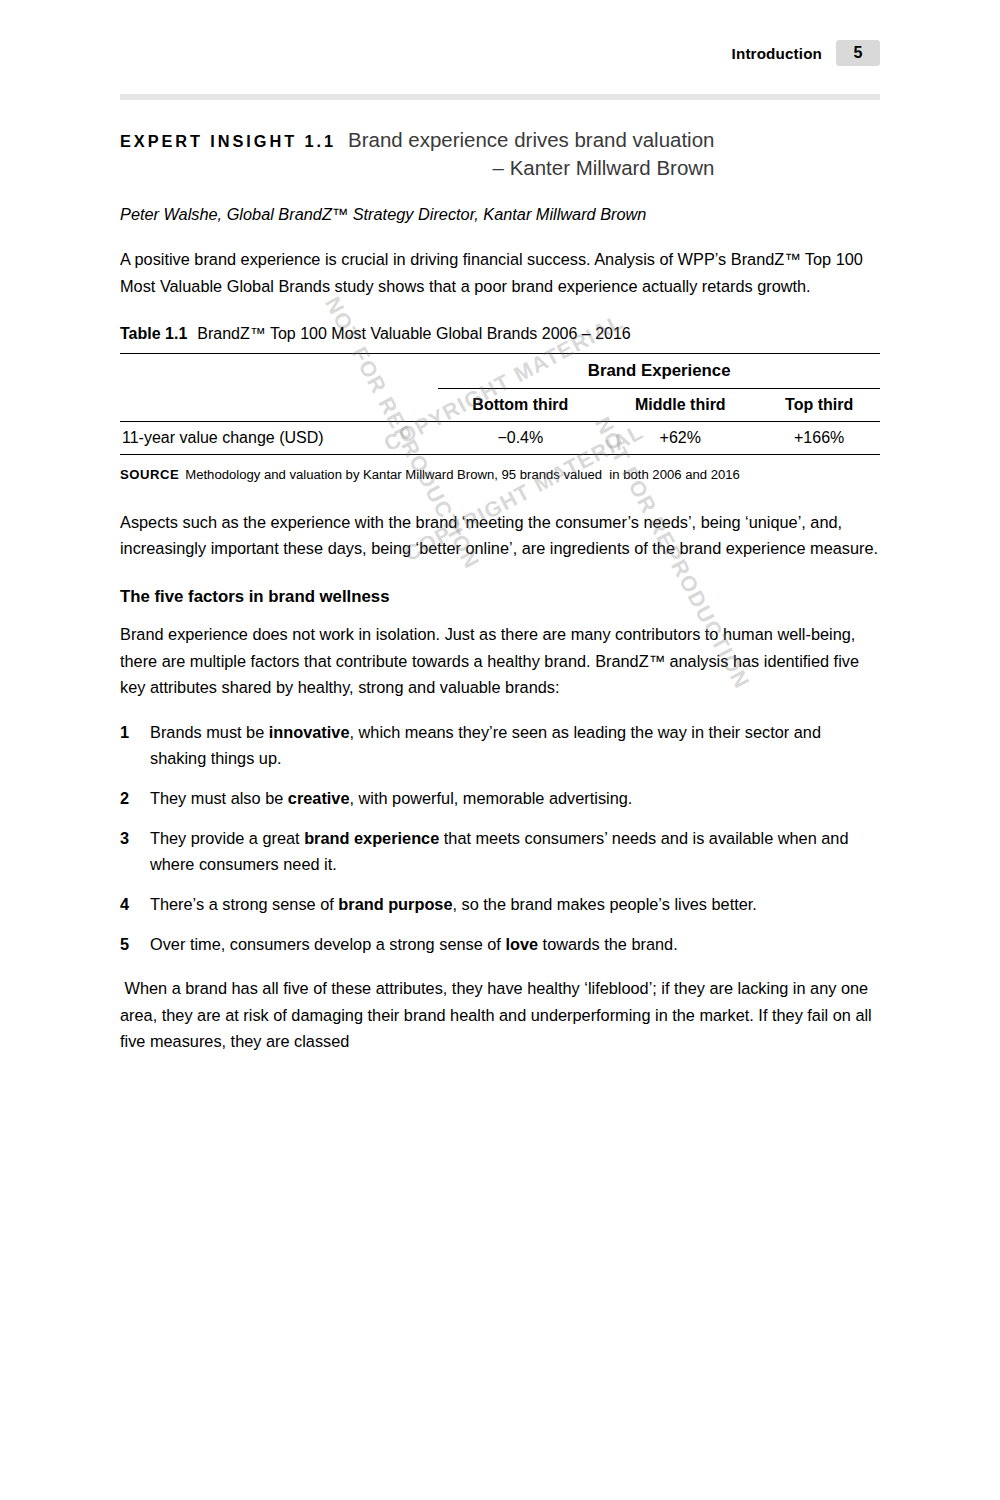Introduction 5
EXPERT INSIGHT 1.1 Brand experience drives brand valuation – Kanter Millward Brown
Peter Walshe, Global BrandZ™ Strategy Director, Kantar Millward Brown
A positive brand experience is crucial in driving financial success. Analysis of WPP’s BrandZ™ Top 100 Most Valuable Global Brands study shows that a poor brand experience actually retards growth.
Table 1.1 BrandZ™ Top 100 Most Valuable Global Brands 2006 – 2016
| | Brand Experience |
| --- | --- |
| | Bottom third | Middle third | Top third |
| 11-year value change (USD) | −0.4% | +62% | +166% |
SOURCEMethodology and valuation by Kantar Millward Brown, 95 brands valued in both 2006 and 2016
Aspects such as the experience with the brand ‘meeting the consumer’s needs’, being ‘unique’, and, increasingly important these days, being ‘better online’, are ingredients of the brand experience measure.
The five factors in brand wellness
Brand experience does not work in isolation. Just as there are many contributors to human well-being, there are multiple factors that contribute towards a healthy brand. BrandZ™ analysis has identified five key attributes shared by healthy, strong and valuable brands:
Brands must be innovative, which means they’re seen as leading the way in their sector and shaking things up.
They must also be creative, with powerful, memorable advertising.
They provide a great brand experience that meets consumers’ needs and is available when and where consumers need it.
There’s a strong sense of brand purpose, so the brand makes people’s lives better.
Over time, consumers develop a strong sense of love towards the brand.
When a brand has all five of these attributes, they have healthy ‘lifeblood’; if they are lacking in any one area, they are at risk of damaging their brand health and underperforming in the market. If they fail on all five measures, they are classed
COPYRIGHT MATERIAL NOT FOR REPRODUCTION COPYRIGHT MATERIAL NOT FOR REPRODUCTION